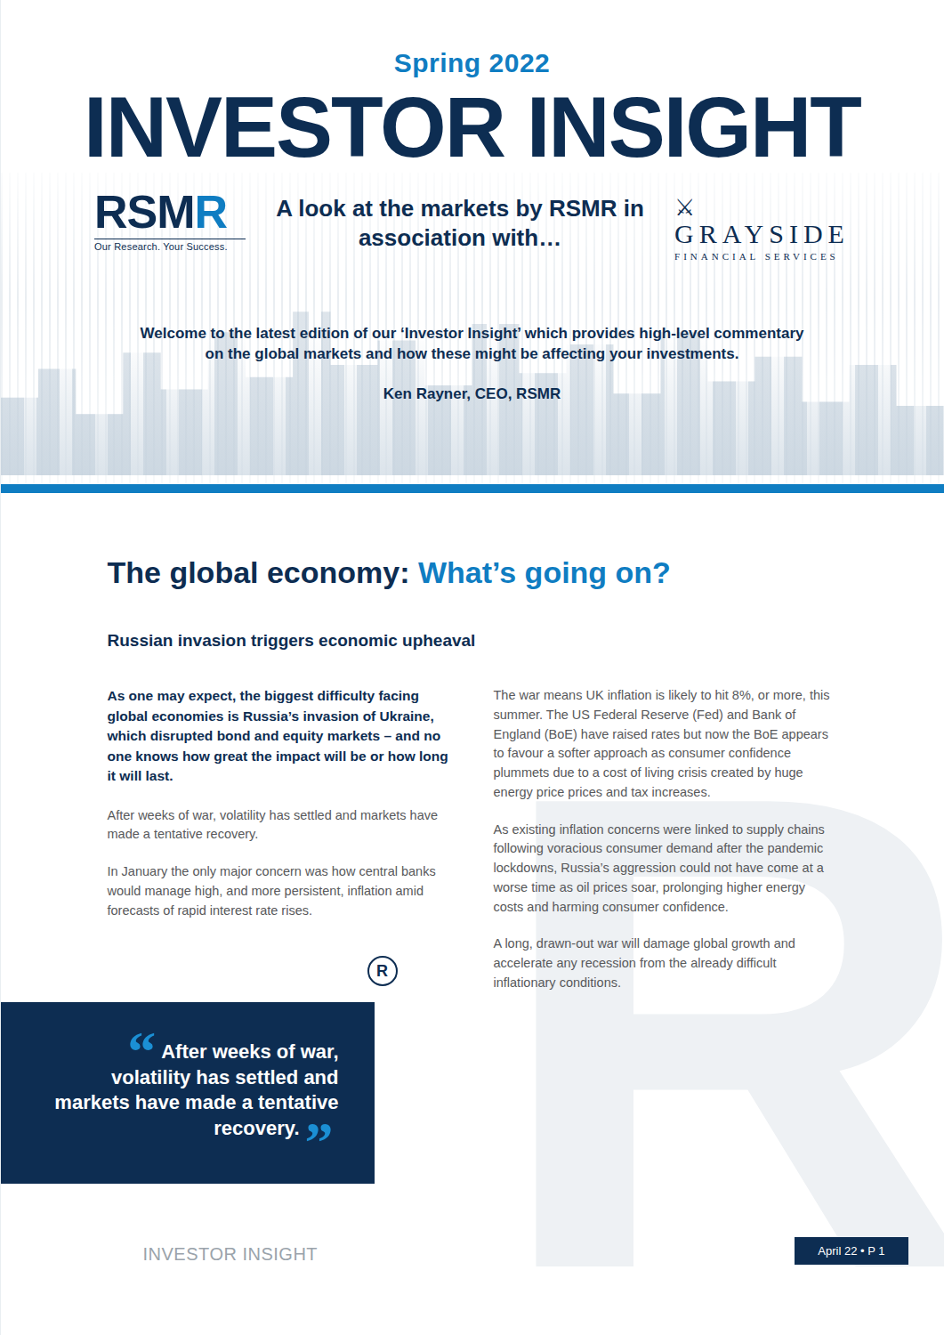R
Spring 2022
INVESTOR INSIGHT
RSMR
Our Research. Your Success.
A look at the markets by RSMR in association with…
⚔
GRAYSIDE
FINANCIAL SERVICES
Welcome to the latest edition of our ‘Investor Insight’ which provides high-level commentary on the global markets and how these might be affecting your investments.
Ken Rayner, CEO, RSMR
The global economy: What’s going on?
Russian invasion triggers economic upheaval
As one may expect, the biggest difficulty facing global economies is Russia’s invasion of Ukraine, which disrupted bond and equity markets – and no one knows how great the impact will be or how long it will last.
After weeks of war, volatility has settled and markets have made a tentative recovery.
In January the only major concern was how central banks would manage high, and more persistent, inflation amid forecasts of rapid interest rate rises.
R
“After weeks of war, volatility has settled and markets have made a tentative recovery.”
The war means UK inflation is likely to hit 8%, or more, this summer. The US Federal Reserve (Fed) and Bank of England (BoE) have raised rates but now the BoE appears to favour a softer approach as consumer confidence plummets due to a cost of living crisis created by huge energy price prices and tax increases.
As existing inflation concerns were linked to supply chains following voracious consumer demand after the pandemic lockdowns, Russia’s aggression could not have come at a worse time as oil prices soar, prolonging higher energy costs and harming consumer confidence.
A long, drawn-out war will damage global growth and accelerate any recession from the already difficult inflationary conditions.
INVESTOR INSIGHT
April 22 • P 1